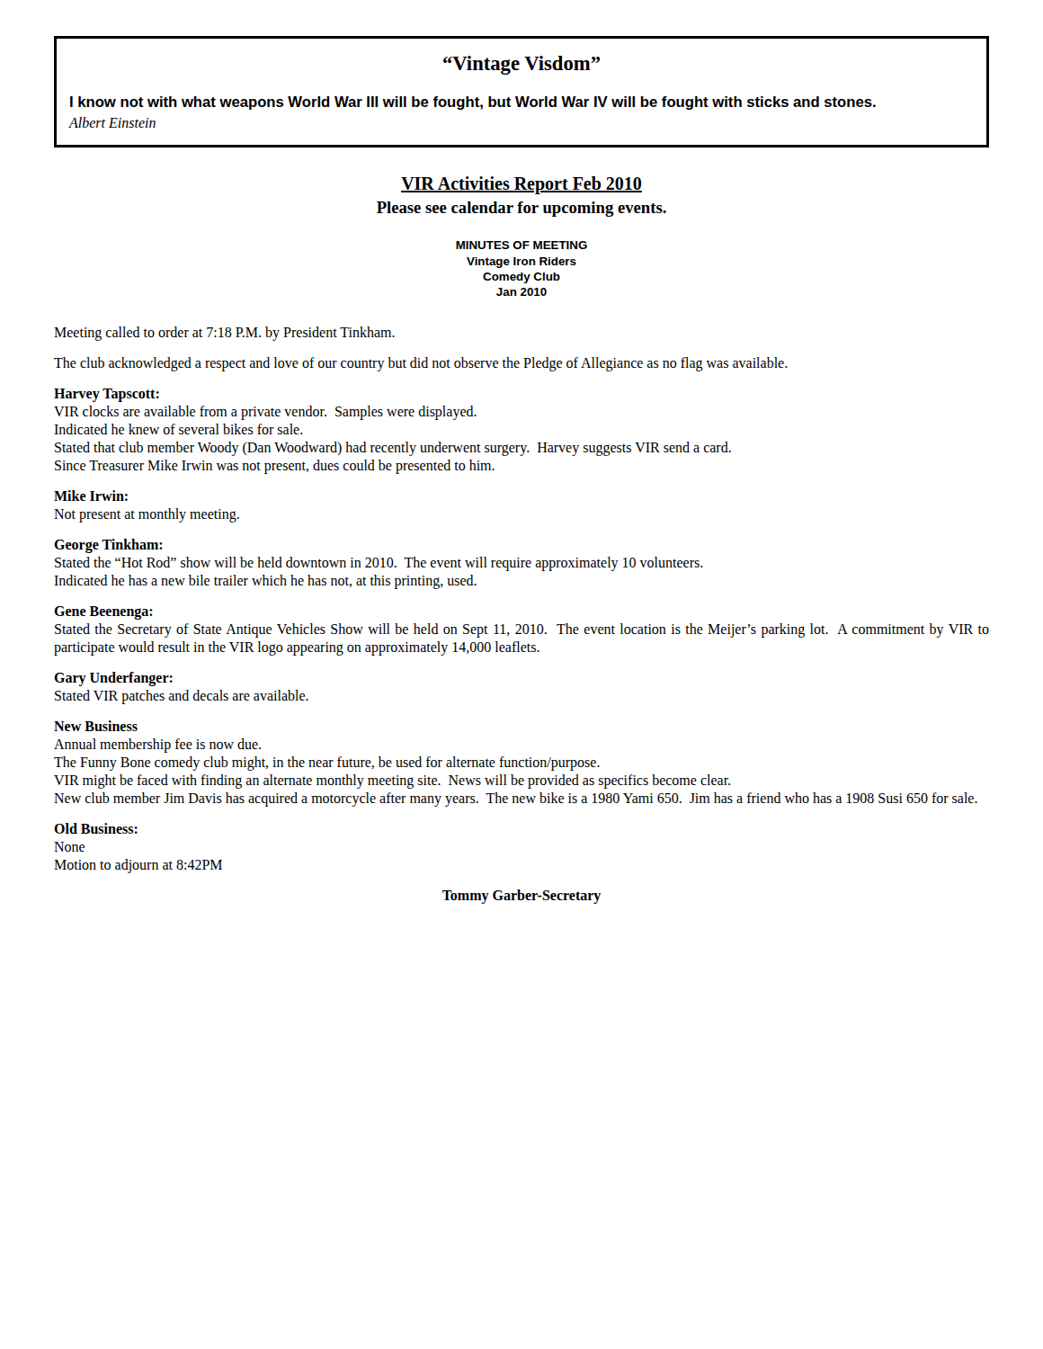“Vintage Visdom”
I know not with what weapons World War III will be fought, but World War IV will be fought with sticks and stones.
Albert Einstein
VIR Activities Report Feb 2010
Please see calendar for upcoming events.
MINUTES OF MEETING
Vintage Iron Riders
Comedy Club
Jan 2010
Meeting called to order at 7:18 P.M. by President Tinkham.
The club acknowledged a respect and love of our country but did not observe the Pledge of Allegiance as no flag was available.
Harvey Tapscott:
VIR clocks are available from a private vendor. Samples were displayed.
Indicated he knew of several bikes for sale.
Stated that club member Woody (Dan Woodward) had recently underwent surgery. Harvey suggests VIR send a card.
Since Treasurer Mike Irwin was not present, dues could be presented to him.
Mike Irwin:
Not present at monthly meeting.
George Tinkham:
Stated the “Hot Rod” show will be held downtown in 2010. The event will require approximately 10 volunteers.
Indicated he has a new bile trailer which he has not, at this printing, used.
Gene Beenenga:
Stated the Secretary of State Antique Vehicles Show will be held on Sept 11, 2010. The event location is the Meijer’s parking lot. A commitment by VIR to participate would result in the VIR logo appearing on approximately 14,000 leaflets.
Gary Underfanger:
Stated VIR patches and decals are available.
New Business
Annual membership fee is now due.
The Funny Bone comedy club might, in the near future, be used for alternate function/purpose.
VIR might be faced with finding an alternate monthly meeting site. News will be provided as specifics become clear.
New club member Jim Davis has acquired a motorcycle after many years. The new bike is a 1980 Yami 650. Jim has a friend who has a 1908 Susi 650 for sale.
Old Business:
None
Motion to adjourn at 8:42PM
Tommy Garber-Secretary